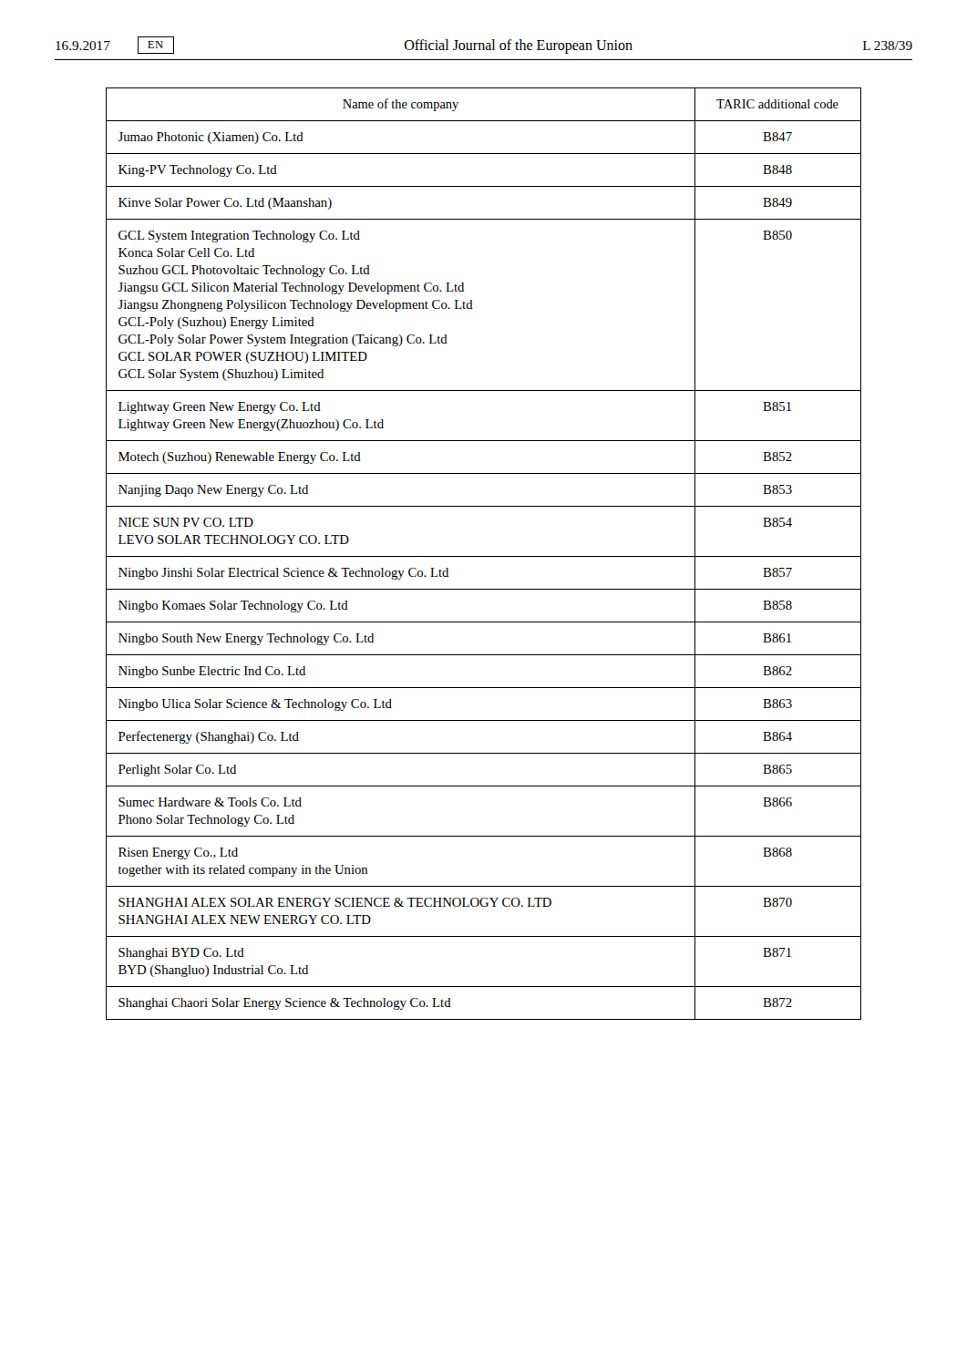16.9.2017 EN Official Journal of the European Union L 238/39
| Name of the company | TARIC additional code |
| --- | --- |
| Jumao Photonic (Xiamen) Co. Ltd | B847 |
| King-PV Technology Co. Ltd | B848 |
| Kinve Solar Power Co. Ltd (Maanshan) | B849 |
| GCL System Integration Technology Co. Ltd Konca Solar Cell Co. Ltd Suzhou GCL Photovoltaic Technology Co. Ltd Jiangsu GCL Silicon Material Technology Development Co. Ltd Jiangsu Zhongneng Polysilicon Technology Development Co. Ltd GCL-Poly (Suzhou) Energy Limited GCL-Poly Solar Power System Integration (Taicang) Co. Ltd GCL SOLAR POWER (SUZHOU) LIMITED GCL Solar System (Shuzhou) Limited | B850 |
| Lightway Green New Energy Co. Ltd Lightway Green New Energy(Zhuozhou) Co. Ltd | B851 |
| Motech (Suzhou) Renewable Energy Co. Ltd | B852 |
| Nanjing Daqo New Energy Co. Ltd | B853 |
| NICE SUN PV CO. LTD LEVO SOLAR TECHNOLOGY CO. LTD | B854 |
| Ningbo Jinshi Solar Electrical Science & Technology Co. Ltd | B857 |
| Ningbo Komaes Solar Technology Co. Ltd | B858 |
| Ningbo South New Energy Technology Co. Ltd | B861 |
| Ningbo Sunbe Electric Ind Co. Ltd | B862 |
| Ningbo Ulica Solar Science & Technology Co. Ltd | B863 |
| Perfectenergy (Shanghai) Co. Ltd | B864 |
| Perlight Solar Co. Ltd | B865 |
| Sumec Hardware & Tools Co. Ltd Phono Solar Technology Co. Ltd | B866 |
| Risen Energy Co., Ltd together with its related company in the Union | B868 |
| SHANGHAI ALEX SOLAR ENERGY SCIENCE & TECHNOLOGY CO. LTD SHANGHAI ALEX NEW ENERGY CO. LTD | B870 |
| Shanghai BYD Co. Ltd BYD (Shangluo) Industrial Co. Ltd | B871 |
| Shanghai Chaori Solar Energy Science & Technology Co. Ltd | B872 |